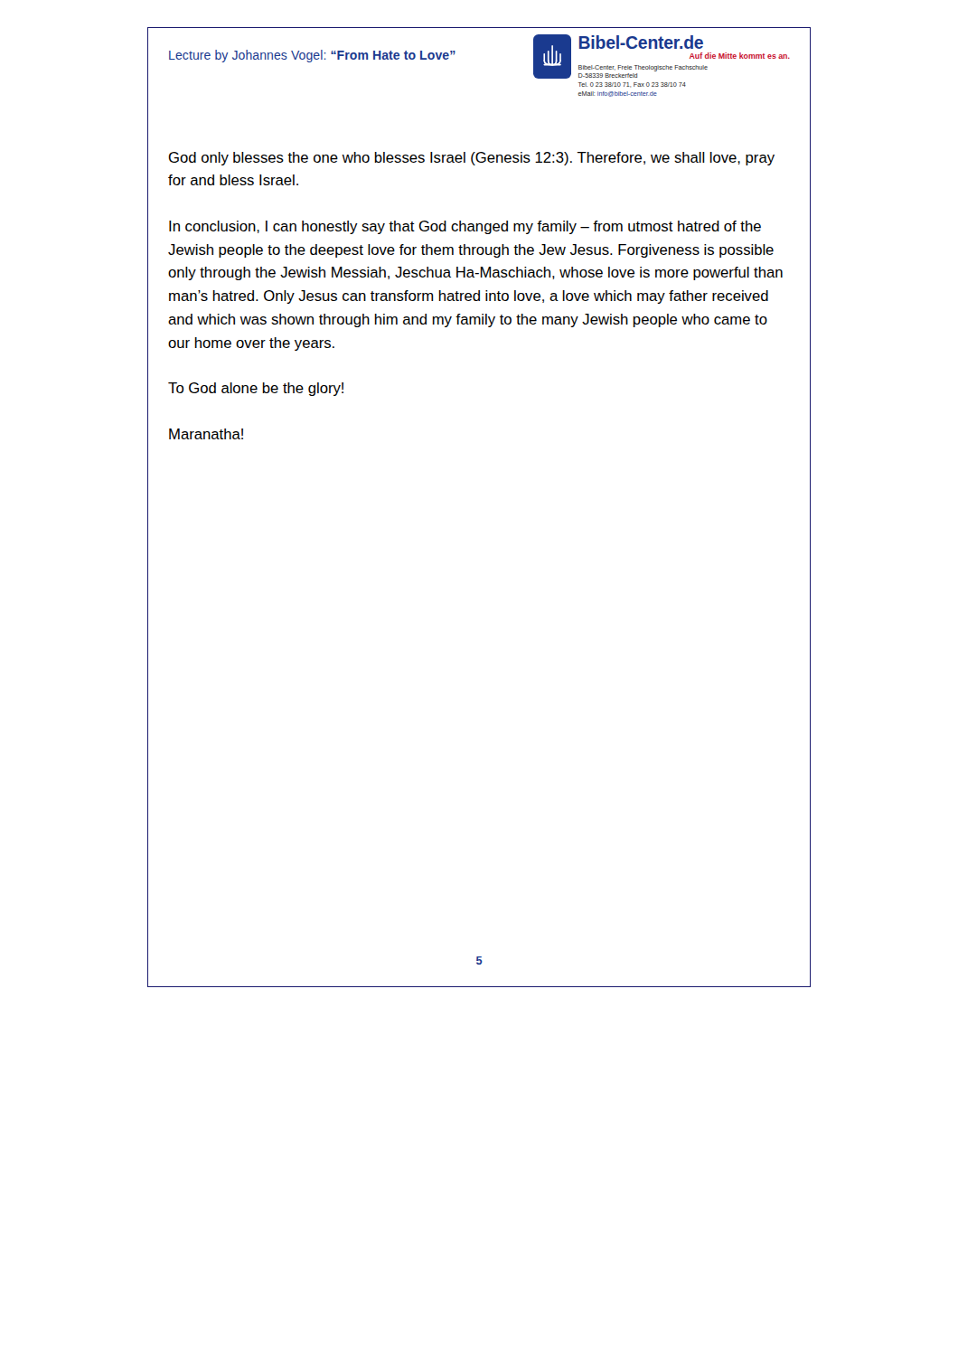Lecture by Johannes Vogel: “From Hate to Love”
Bibel-Center.de
Auf die Mitte kommt es an.
Bibel-Center, Freie Theologische Fachschule
D-58339 Breckerfeld
Tel. 0 23 38/10 71, Fax 0 23 38/10 74
eMail: info@bibel-center.de
God only blesses the one who blesses Israel (Genesis 12:3). Therefore, we shall love, pray for and bless Israel.
In conclusion, I can honestly say that God changed my family – from utmost hatred of the Jewish people to the deepest love for them through the Jew Jesus. Forgiveness is possible only through the Jewish Messiah, Jeschua Ha-Maschiach, whose love is more powerful than man’s hatred. Only Jesus can transform hatred into love, a love which may father received and which was shown through him and my family to the many Jewish people who came to our home over the years.
To God alone be the glory!
Maranatha!
5